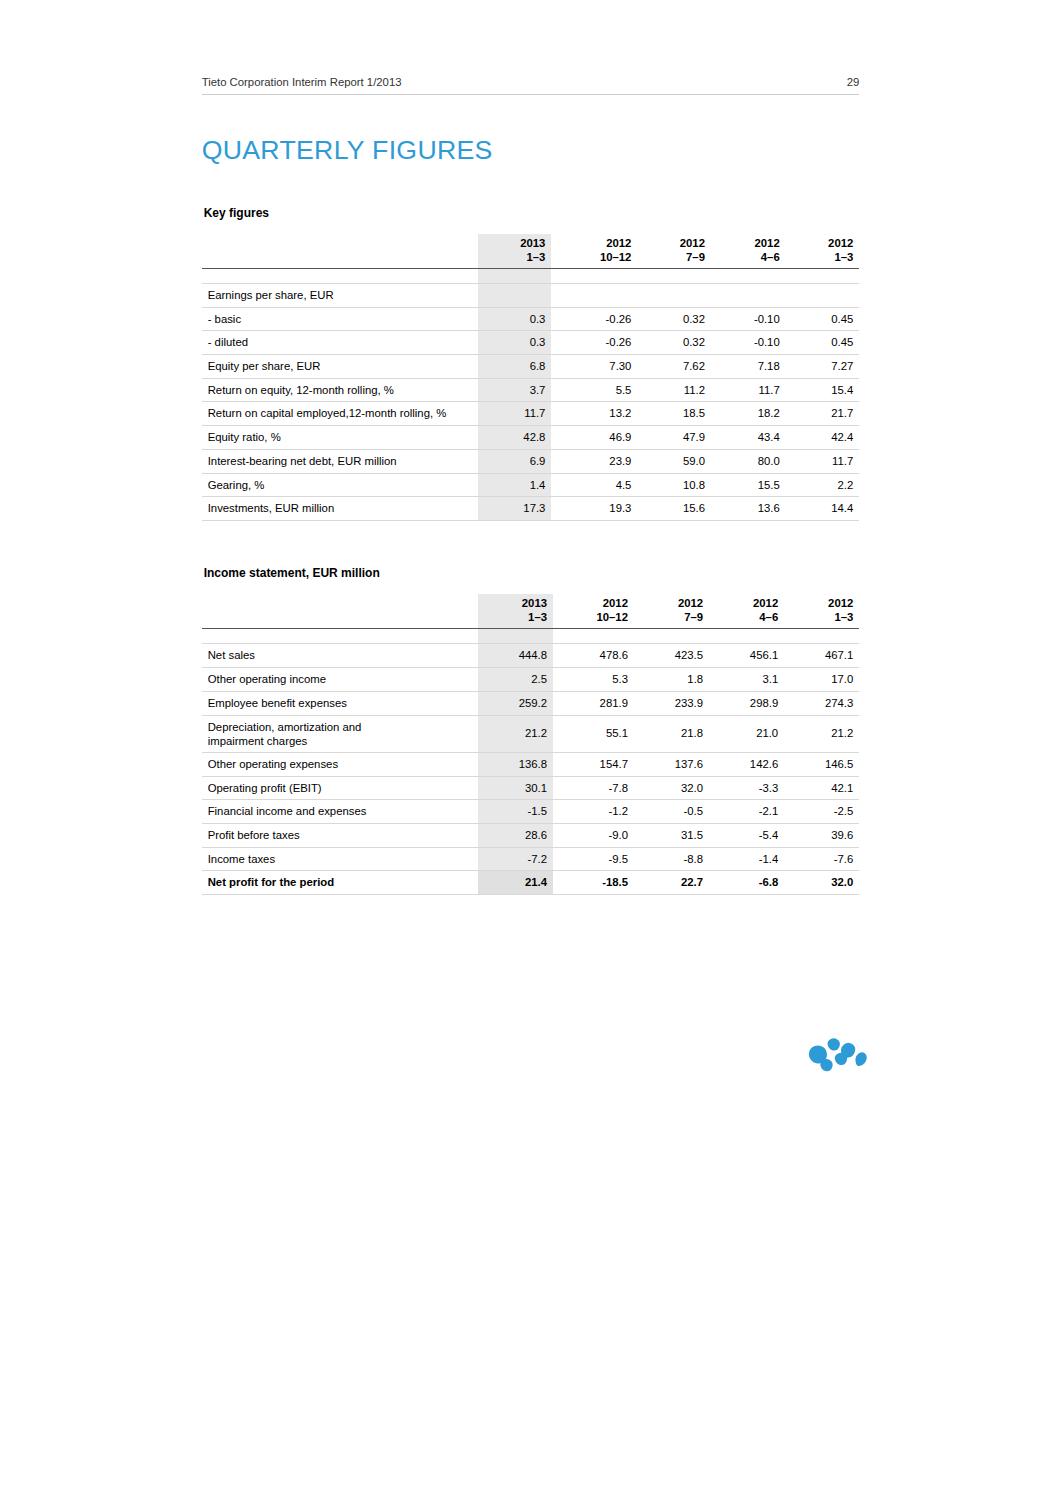Tieto Corporation Interim Report 1/2013 29
QUARTERLY FIGURES
Key figures
| | 2013 1–3 | 2012 10–12 | 2012 7–9 | 2012 4–6 | 2012 1–3 |
| --- | --- | --- | --- | --- | --- |
| Earnings per share, EUR | | | | | |
| - basic | 0.3 | -0.26 | 0.32 | -0.10 | 0.45 |
| - diluted | 0.3 | -0.26 | 0.32 | -0.10 | 0.45 |
| Equity per share, EUR | 6.8 | 7.30 | 7.62 | 7.18 | 7.27 |
| Return on equity, 12-month rolling, % | 3.7 | 5.5 | 11.2 | 11.7 | 15.4 |
| Return on capital employed,12-month rolling, % | 11.7 | 13.2 | 18.5 | 18.2 | 21.7 |
| Equity ratio, % | 42.8 | 46.9 | 47.9 | 43.4 | 42.4 |
| Interest-bearing net debt, EUR million | 6.9 | 23.9 | 59.0 | 80.0 | 11.7 |
| Gearing, % | 1.4 | 4.5 | 10.8 | 15.5 | 2.2 |
| Investments, EUR million | 17.3 | 19.3 | 15.6 | 13.6 | 14.4 |
Income statement, EUR million
| | 2013 1–3 | 2012 10–12 | 2012 7–9 | 2012 4–6 | 2012 1–3 |
| --- | --- | --- | --- | --- | --- |
| Net sales | 444.8 | 478.6 | 423.5 | 456.1 | 467.1 |
| Other operating income | 2.5 | 5.3 | 1.8 | 3.1 | 17.0 |
| Employee benefit expenses | 259.2 | 281.9 | 233.9 | 298.9 | 274.3 |
| Depreciation, amortization and impairment charges | 21.2 | 55.1 | 21.8 | 21.0 | 21.2 |
| Other operating expenses | 136.8 | 154.7 | 137.6 | 142.6 | 146.5 |
| Operating profit (EBIT) | 30.1 | -7.8 | 32.0 | -3.3 | 42.1 |
| Financial income and expenses | -1.5 | -1.2 | -0.5 | -2.1 | -2.5 |
| Profit before taxes | 28.6 | -9.0 | 31.5 | -5.4 | 39.6 |
| Income taxes | -7.2 | -9.5 | -8.8 | -1.4 | -7.6 |
| Net profit for the period | 21.4 | -18.5 | 22.7 | -6.8 | 32.0 |